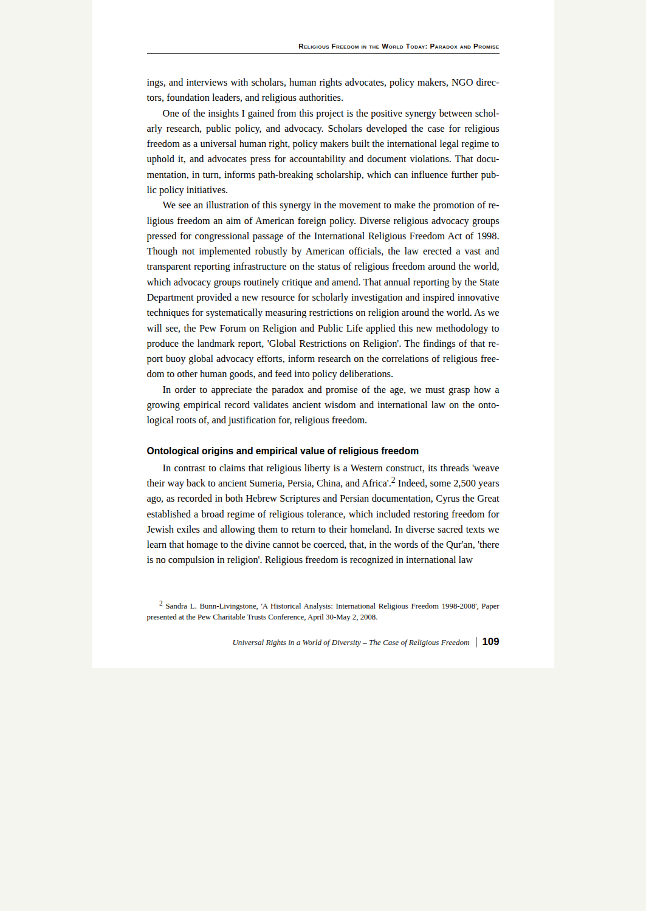Religious Freedom in the World Today: Paradox and Promise
ings, and interviews with scholars, human rights advocates, policy makers, NGO directors, foundation leaders, and religious authorities.
One of the insights I gained from this project is the positive synergy between scholarly research, public policy, and advocacy. Scholars developed the case for religious freedom as a universal human right, policy makers built the international legal regime to uphold it, and advocates press for accountability and document violations. That documentation, in turn, informs path-breaking scholarship, which can influence further public policy initiatives.
We see an illustration of this synergy in the movement to make the promotion of religious freedom an aim of American foreign policy. Diverse religious advocacy groups pressed for congressional passage of the International Religious Freedom Act of 1998. Though not implemented robustly by American officials, the law erected a vast and transparent reporting infrastructure on the status of religious freedom around the world, which advocacy groups routinely critique and amend. That annual reporting by the State Department provided a new resource for scholarly investigation and inspired innovative techniques for systematically measuring restrictions on religion around the world. As we will see, the Pew Forum on Religion and Public Life applied this new methodology to produce the landmark report, 'Global Restrictions on Religion'. The findings of that report buoy global advocacy efforts, inform research on the correlations of religious freedom to other human goods, and feed into policy deliberations.
In order to appreciate the paradox and promise of the age, we must grasp how a growing empirical record validates ancient wisdom and international law on the ontological roots of, and justification for, religious freedom.
Ontological origins and empirical value of religious freedom
In contrast to claims that religious liberty is a Western construct, its threads 'weave their way back to ancient Sumeria, Persia, China, and Africa'.2 Indeed, some 2,500 years ago, as recorded in both Hebrew Scriptures and Persian documentation, Cyrus the Great established a broad regime of religious tolerance, which included restoring freedom for Jewish exiles and allowing them to return to their homeland. In diverse sacred texts we learn that homage to the divine cannot be coerced, that, in the words of the Qur'an, 'there is no compulsion in religion'. Religious freedom is recognized in international law
2 Sandra L. Bunn-Livingstone, 'A Historical Analysis: International Religious Freedom 1998-2008', Paper presented at the Pew Charitable Trusts Conference, April 30-May 2, 2008.
Universal Rights in a World of Diversity – The Case of Religious Freedom 109